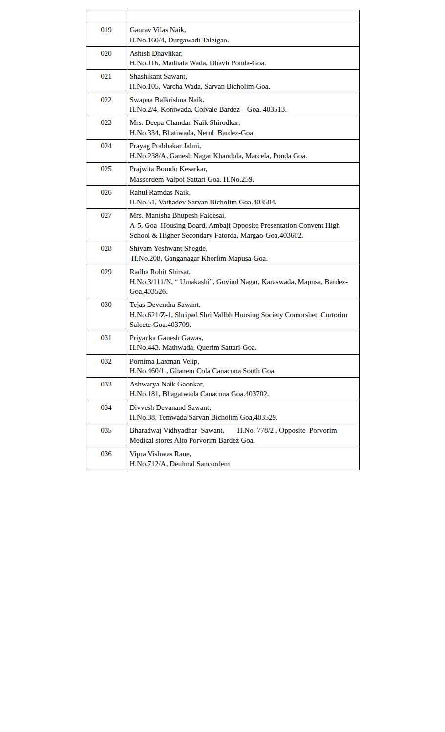| 019 | Gaurav Vilas Naik, H.No.160/4, Durgawadi Taleigao. |
| 020 | Ashish Dhavlikar, H.No.116, Madhala Wada, Dhavli Ponda-Goa. |
| 021 | Shashikant Sawant, H.No.105, Varcha Wada, Sarvan Bicholim-Goa. |
| 022 | Swapna Balkrishna Naik, H.No.2/4, Koniwada, Colvale Bardez – Goa. 403513. |
| 023 | Mrs. Deepa Chandan Naik Shirodkar, H.No.334, Bhatiwada, Nerul Bardez-Goa. |
| 024 | Prayag Prabhakar Jalmi, H.No.238/A, Ganesh Nagar Khandola, Marcela, Ponda Goa. |
| 025 | Prajwita Bomdo Kesarkar, Massordem Valpoi Sattari Goa. H.No.259. |
| 026 | Rahul Ramdas Naik, H.No.51, Vathadev Sarvan Bicholim Goa.403504. |
| 027 | Mrs. Manisha Bhupesh Faldesai, A-5, Goa Housing Board, Ambaji Opposite Presentation Convent High School & Higher Secondary Fatorda, Margao-Goa,403602. |
| 028 | Shivam Yeshwant Shegde, H.No.208, Ganganagar Khorlim Mapusa-Goa. |
| 029 | Radha Rohit Shirsat, H.No.3/111/N, “ Umakashi”, Govind Nagar, Karaswada, Mapusa, Bardez-Goa,403526. |
| 030 | Tejas Devendra Sawant, H.No.621/Z-1, Shripad Shri Vallbh Housing Society Comorshet, Curtorim Salcete-Goa.403709. |
| 031 | Priyanka Ganesh Gawas, H.No.443. Mathwada, Querim Sattari-Goa. |
| 032 | Pornima Laxman Velip, H.No.460/1 , Ghanem Cola Canacona South Goa. |
| 033 | Ashwarya Naik Gaonkar, H.No.181, Bhagatwada Canacona Goa.403702. |
| 034 | Divvesh Devanand Sawant, H.No.38, Temwada Sarvan Bicholim Goa,403529. |
| 035 | Bharadwaj Vidhyadhar Sawant, H.No. 778/2 , Opposite Porvorim Medical stores Alto Porvorim Bardez Goa. |
| 036 | Vipra Vishwas Rane, H.No.712/A, Deulmal Sancordem |